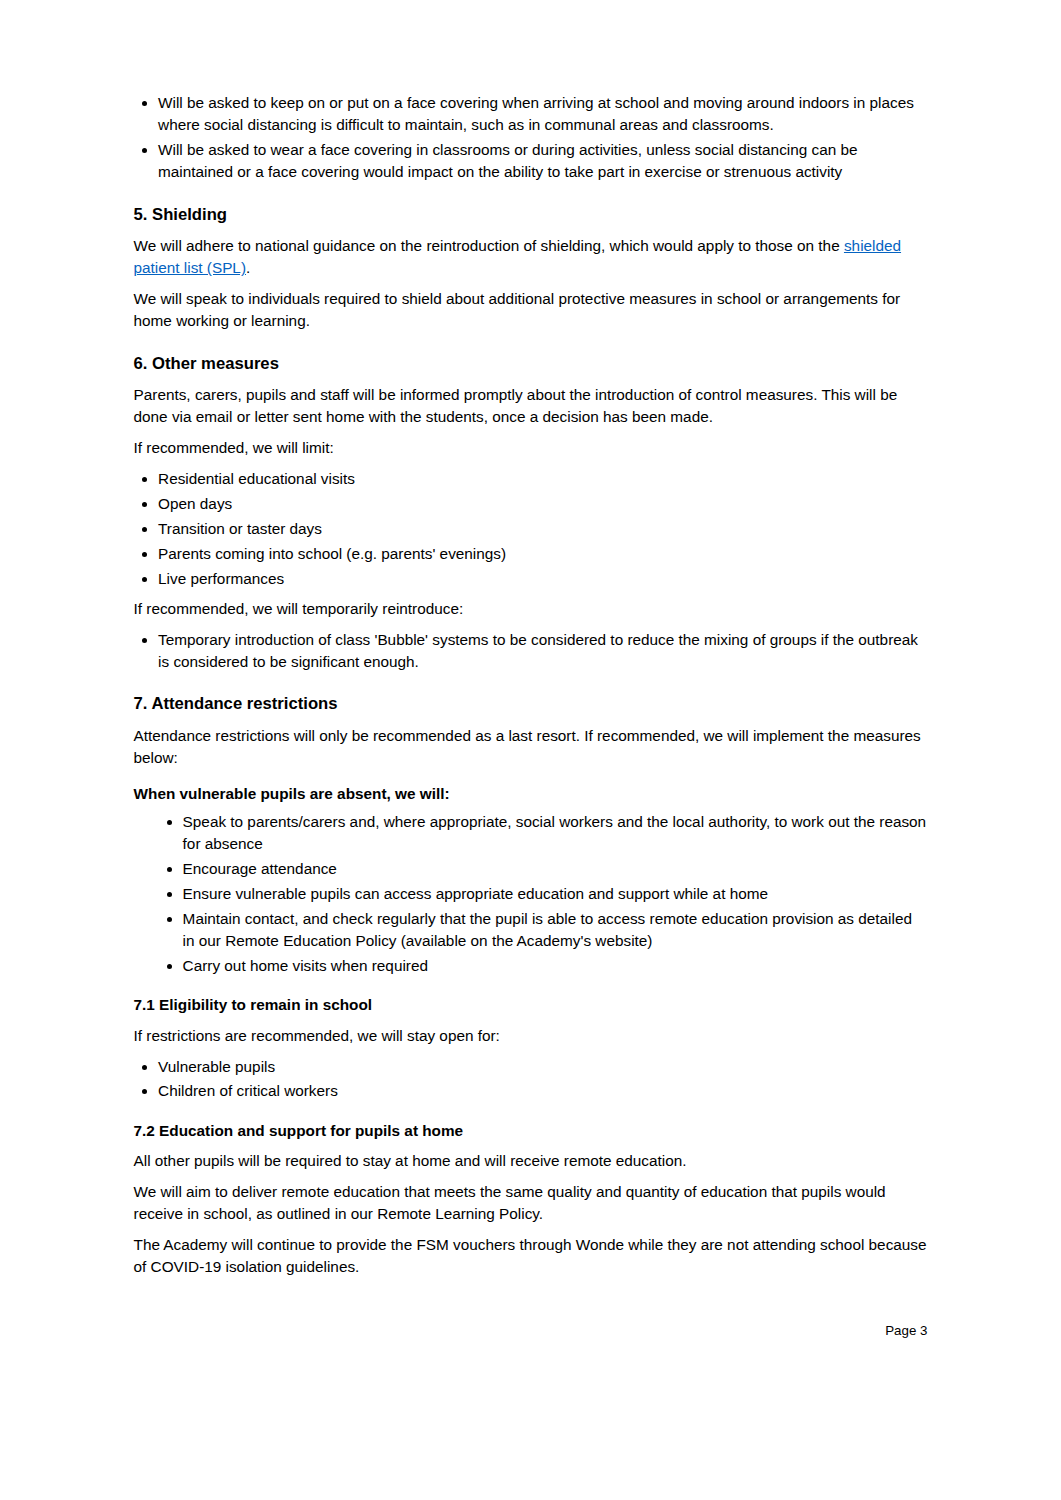Will be asked to keep on or put on a face covering when arriving at school and moving around indoors in places where social distancing is difficult to maintain, such as in communal areas and classrooms.
Will be asked to wear a face covering in classrooms or during activities, unless social distancing can be maintained or a face covering would impact on the ability to take part in exercise or strenuous activity
5. Shielding
We will adhere to national guidance on the reintroduction of shielding, which would apply to those on the shielded patient list (SPL).
We will speak to individuals required to shield about additional protective measures in school or arrangements for home working or learning.
6. Other measures
Parents, carers, pupils and staff will be informed promptly about the introduction of control measures. This will be done via email or letter sent home with the students, once a decision has been made.
If recommended, we will limit:
Residential educational visits
Open days
Transition or taster days
Parents coming into school (e.g. parents' evenings)
Live performances
If recommended, we will temporarily reintroduce:
Temporary introduction of class 'Bubble' systems to be considered to reduce the mixing of groups if the outbreak is considered to be significant enough.
7. Attendance restrictions
Attendance restrictions will only be recommended as a last resort. If recommended, we will implement the measures below:
When vulnerable pupils are absent, we will:
Speak to parents/carers and, where appropriate, social workers and the local authority, to work out the reason for absence
Encourage attendance
Ensure vulnerable pupils can access appropriate education and support while at home
Maintain contact, and check regularly that the pupil is able to access remote education provision as detailed in our Remote Education Policy (available on the Academy's website)
Carry out home visits when required
7.1 Eligibility to remain in school
If restrictions are recommended, we will stay open for:
Vulnerable pupils
Children of critical workers
7.2 Education and support for pupils at home
All other pupils will be required to stay at home and will receive remote education.
We will aim to deliver remote education that meets the same quality and quantity of education that pupils would receive in school, as outlined in our Remote Learning Policy.
The Academy will continue to provide the FSM vouchers through Wonde while they are not attending school because of COVID-19 isolation guidelines.
Page 3